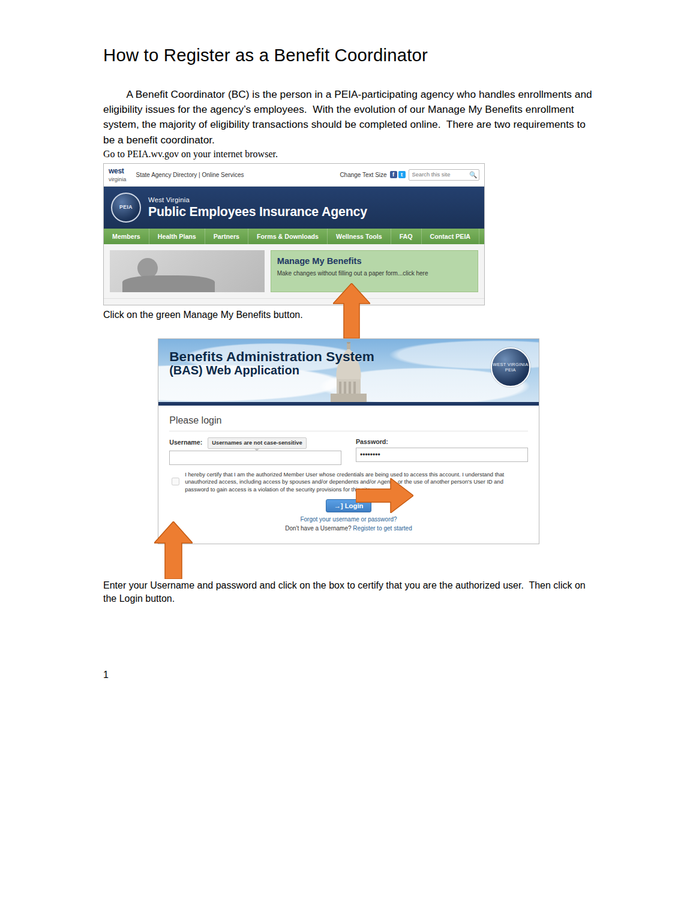How to Register as a Benefit Coordinator
A Benefit Coordinator (BC) is the person in a PEIA-participating agency who handles enrollments and eligibility issues for the agency’s employees. With the evolution of our Manage My Benefits enrollment system, the majority of eligibility transactions should be completed online. There are two requirements to be a benefit coordinator.
Go to PEIA.wv.gov on your internet browser.
westvirginia
State Agency Directory | Online Services
Change Text Size ft 🔍
West Virginia
Public Employees Insurance Agency
Members
Health Plans
Partners
Forms & Downloads
Wellness Tools
FAQ
Contact PEIA
Manage My Benefits
Make changes without filling out a paper form...click here
Click on the green Manage My Benefits button.
Benefits Administration System
(BAS) Web Application
WEST VIRGINIA
PEIA
Please login
Username: Usernames are not case-sensitive
Password:
I hereby certify that I am the authorized Member User whose credentials are being used to access this account. I understand that unauthorized access, including access by spouses and/or dependents and/or Agents, or the use of another person's User ID and password to gain access is a violation of the security provisions for this site.
→] Login
Forgot your username or password?
Don't have a Username? Register to get started
Enter your Username and password and click on the box to certify that you are the authorized user. Then click on the Login button.
1